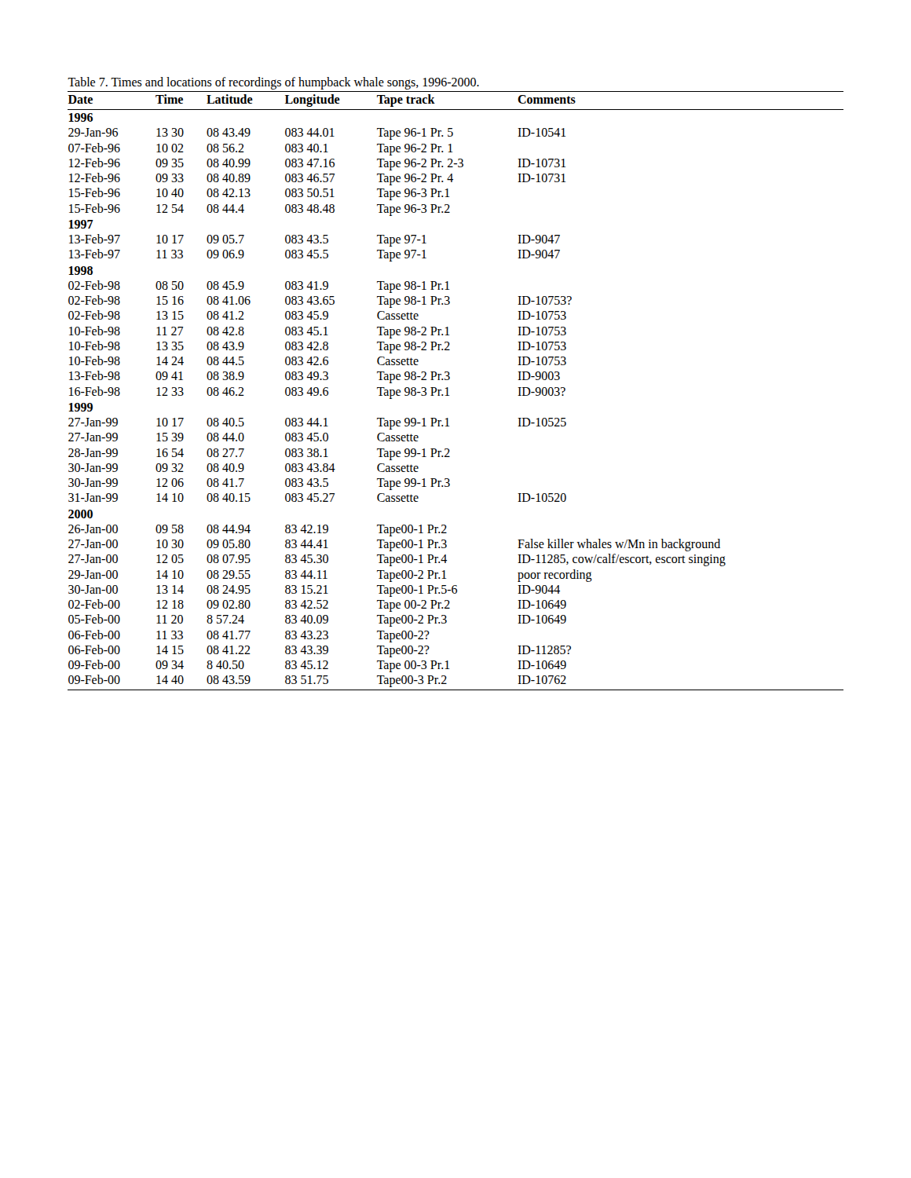Table 7. Times and locations of recordings of humpback whale songs, 1996-2000.
| Date | Time | Latitude | Longitude | Tape track | Comments |
| --- | --- | --- | --- | --- | --- |
| 1996 |
| 29-Jan-96 | 13 30 | 08 43.49 | 083 44.01 | Tape 96-1 Pr. 5 | ID-10541 |
| 07-Feb-96 | 10 02 | 08 56.2 | 083 40.1 | Tape 96-2 Pr. 1 | |
| 12-Feb-96 | 09 35 | 08 40.99 | 083 47.16 | Tape 96-2 Pr. 2-3 | ID-10731 |
| 12-Feb-96 | 09 33 | 08 40.89 | 083 46.57 | Tape 96-2 Pr. 4 | ID-10731 |
| 15-Feb-96 | 10 40 | 08 42.13 | 083 50.51 | Tape 96-3 Pr.1 | |
| 15-Feb-96 | 12 54 | 08 44.4 | 083 48.48 | Tape 96-3 Pr.2 | |
| 1997 |
| 13-Feb-97 | 10 17 | 09 05.7 | 083 43.5 | Tape 97-1 | ID-9047 |
| 13-Feb-97 | 11 33 | 09 06.9 | 083 45.5 | Tape 97-1 | ID-9047 |
| 1998 |
| 02-Feb-98 | 08 50 | 08 45.9 | 083 41.9 | Tape 98-1 Pr.1 | |
| 02-Feb-98 | 15 16 | 08 41.06 | 083 43.65 | Tape 98-1 Pr.3 | ID-10753? |
| 02-Feb-98 | 13 15 | 08 41.2 | 083 45.9 | Cassette | ID-10753 |
| 10-Feb-98 | 11 27 | 08 42.8 | 083 45.1 | Tape 98-2 Pr.1 | ID-10753 |
| 10-Feb-98 | 13 35 | 08 43.9 | 083 42.8 | Tape 98-2 Pr.2 | ID-10753 |
| 10-Feb-98 | 14 24 | 08 44.5 | 083 42.6 | Cassette | ID-10753 |
| 13-Feb-98 | 09 41 | 08 38.9 | 083 49.3 | Tape 98-2 Pr.3 | ID-9003 |
| 16-Feb-98 | 12 33 | 08 46.2 | 083 49.6 | Tape 98-3 Pr.1 | ID-9003? |
| 1999 |
| 27-Jan-99 | 10 17 | 08 40.5 | 083 44.1 | Tape 99-1 Pr.1 | ID-10525 |
| 27-Jan-99 | 15 39 | 08 44.0 | 083 45.0 | Cassette | |
| 28-Jan-99 | 16 54 | 08 27.7 | 083 38.1 | Tape 99-1 Pr.2 | |
| 30-Jan-99 | 09 32 | 08 40.9 | 083 43.84 | Cassette | |
| 30-Jan-99 | 12 06 | 08 41.7 | 083 43.5 | Tape 99-1 Pr.3 | |
| 31-Jan-99 | 14 10 | 08 40.15 | 083 45.27 | Cassette | ID-10520 |
| 2000 |
| 26-Jan-00 | 09 58 | 08 44.94 | 83 42.19 | Tape00-1 Pr.2 | |
| 27-Jan-00 | 10 30 | 09 05.80 | 83 44.41 | Tape00-1 Pr.3 | False killer whales w/Mn in background |
| 27-Jan-00 | 12 05 | 08 07.95 | 83 45.30 | Tape00-1 Pr.4 | ID-11285, cow/calf/escort, escort singing |
| 29-Jan-00 | 14 10 | 08 29.55 | 83 44.11 | Tape00-2 Pr.1 | poor recording |
| 30-Jan-00 | 13 14 | 08 24.95 | 83 15.21 | Tape00-1 Pr.5-6 | ID-9044 |
| 02-Feb-00 | 12 18 | 09 02.80 | 83 42.52 | Tape 00-2 Pr.2 | ID-10649 |
| 05-Feb-00 | 11 20 | 8 57.24 | 83 40.09 | Tape00-2 Pr.3 | ID-10649 |
| 06-Feb-00 | 11 33 | 08 41.77 | 83 43.23 | Tape00-2? | |
| 06-Feb-00 | 14 15 | 08 41.22 | 83 43.39 | Tape00-2? | ID-11285? |
| 09-Feb-00 | 09 34 | 8 40.50 | 83 45.12 | Tape 00-3 Pr.1 | ID-10649 |
| 09-Feb-00 | 14 40 | 08 43.59 | 83 51.75 | Tape00-3 Pr.2 | ID-10762 |